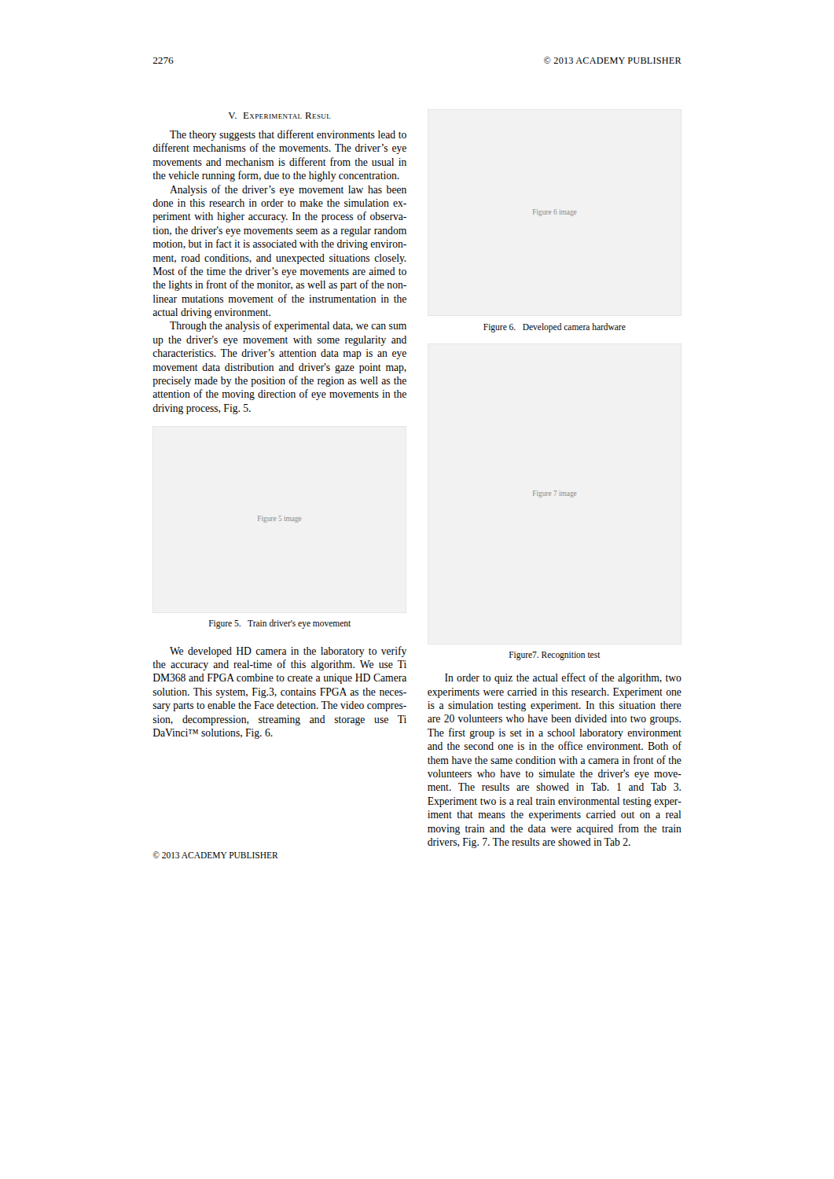2276
© 2013 ACADEMY PUBLISHER
V. Experimental Resul
The theory suggests that different environments lead to different mechanisms of the movements. The driver’s eye movements and mechanism is different from the usual in the vehicle running form, due to the highly concentration.
Analysis of the driver’s eye movement law has been done in this research in order to make the simulation experiment with higher accuracy. In the process of observation, the driver's eye movements seem as a regular random motion, but in fact it is associated with the driving environment, road conditions, and unexpected situations closely. Most of the time the driver’s eye movements are aimed to the lights in front of the monitor, as well as part of the nonlinear mutations movement of the instrumentation in the actual driving environment.
Through the analysis of experimental data, we can sum up the driver's eye movement with some regularity and characteristics. The driver’s attention data map is an eye movement data distribution and driver's gaze point map, precisely made by the position of the region as well as the attention of the moving direction of eye movements in the driving process, Fig. 5.
Figure 5. Train driver's eye movement
We developed HD camera in the laboratory to verify the accuracy and real-time of this algorithm. We use Ti DM368 and FPGA combine to create a unique HD Camera solution. This system, Fig.3, contains FPGA as the necessary parts to enable the Face detection. The video compression, decompression, streaming and storage use Ti DaVinci™ solutions, Fig. 6.
Figure 6. Developed camera hardware
Figure7. Recognition test
In order to quiz the actual effect of the algorithm, two experiments were carried in this research. Experiment one is a simulation testing experiment. In this situation there are 20 volunteers who have been divided into two groups. The first group is set in a school laboratory environment and the second one is in the office environment. Both of them have the same condition with a camera in front of the volunteers who have to simulate the driver's eye movement. The results are showed in Tab. 1 and Tab 3. Experiment two is a real train environmental testing experiment that means the experiments carried out on a real moving train and the data were acquired from the train drivers, Fig. 7. The results are showed in Tab 2.
© 2013 ACADEMY PUBLISHER